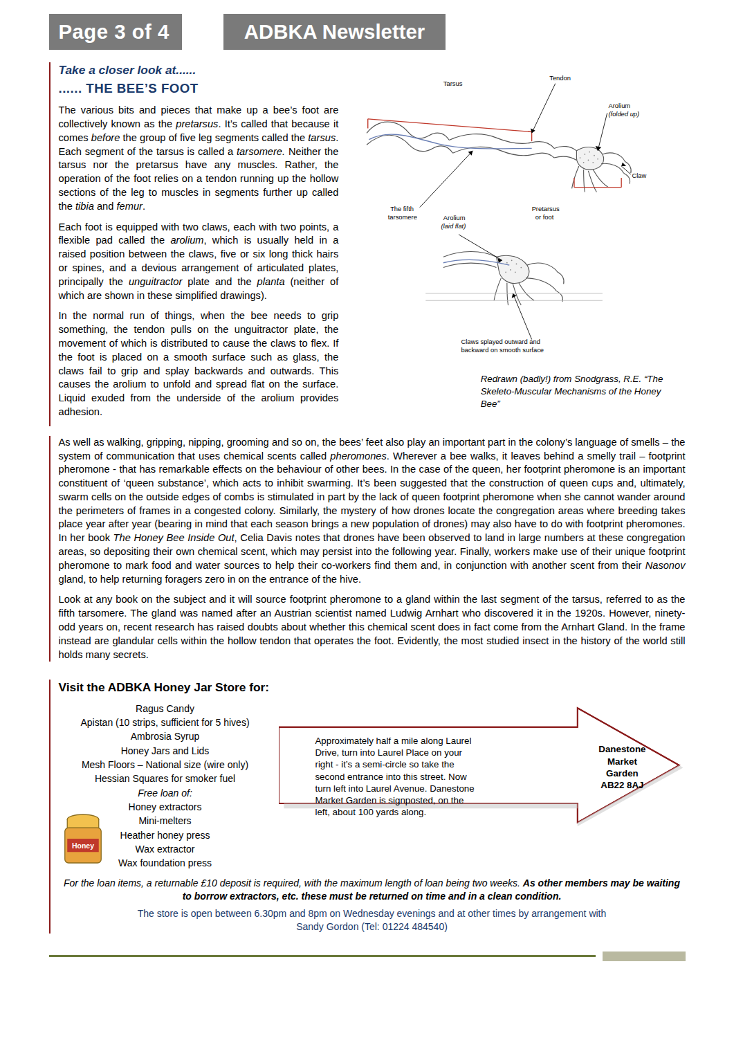Page 3 of 4
ADBKA Newsletter
Take a closer look at......
...... THE BEE’S FOOT
The various bits and pieces that make up a bee’s foot are collectively known as the pretarsus. It’s called that because it comes before the group of five leg segments called the tarsus. Each segment of the tarsus is called a tarsomere. Neither the tarsus nor the pretarsus have any muscles. Rather, the operation of the foot relies on a tendon running up the hollow sections of the leg to muscles in segments further up called the tibia and femur.
Each foot is equipped with two claws, each with two points, a flexible pad called the arolium, which is usually held in a raised position between the claws, five or six long thick hairs or spines, and a devious arrangement of articulated plates, principally the unguitractor plate and the planta (neither of which are shown in these simplified drawings).
In the normal run of things, when the bee needs to grip something, the tendon pulls on the unguitractor plate, the movement of which is distributed to cause the claws to flex. If the foot is placed on a smooth surface such as glass, the claws fail to grip and splay backwards and outwards. This causes the arolium to unfold and spread flat on the surface. Liquid exuded from the underside of the arolium provides adhesion.
Tarsus Tendon Arolium (folded up) Claw Pretarsus or foot The fifth tarsomere Arolium (laid flat) Claws splayed outward and backward on smooth surface
Redrawn (badly!) from Snodgrass, R.E. “The Skeleto-Muscular Mechanisms of the Honey Bee”
As well as walking, gripping, nipping, grooming and so on, the bees’ feet also play an important part in the colony’s language of smells – the system of communication that uses chemical scents called pheromones. Wherever a bee walks, it leaves behind a smelly trail – footprint pheromone - that has remarkable effects on the behaviour of other bees. In the case of the queen, her footprint pheromone is an important constituent of ‘queen substance’, which acts to inhibit swarming. It’s been suggested that the construction of queen cups and, ultimately, swarm cells on the outside edges of combs is stimulated in part by the lack of queen footprint pheromone when she cannot wander around the perimeters of frames in a congested colony. Similarly, the mystery of how drones locate the congregation areas where breeding takes place year after year (bearing in mind that each season brings a new population of drones) may also have to do with footprint pheromones. In her book The Honey Bee Inside Out, Celia Davis notes that drones have been observed to land in large numbers at these congregation areas, so depositing their own chemical scent, which may persist into the following year. Finally, workers make use of their unique footprint pheromone to mark food and water sources to help their co-workers find them and, in conjunction with another scent from their Nasonov gland, to help returning foragers zero in on the entrance of the hive.
Look at any book on the subject and it will source footprint pheromone to a gland within the last segment of the tarsus, referred to as the fifth tarsomere. The gland was named after an Austrian scientist named Ludwig Arnhart who discovered it in the 1920s. However, ninety-odd years on, recent research has raised doubts about whether this chemical scent does in fact come from the Arnhart Gland. In the frame instead are glandular cells within the hollow tendon that operates the foot. Evidently, the most studied insect in the history of the world still holds many secrets.
Visit the ADBKA Honey Jar Store for:
Ragus Candy
Apistan (10 strips, sufficient for 5 hives)
Ambrosia Syrup
Honey Jars and Lids
Mesh Floors – National size (wire only)
Hessian Squares for smoker fuel
Free loan of:
Honey extractors
Mini-melters
Heather honey press
Wax extractor
Wax foundation press Honey
Approximately half a mile along Laurel Drive, turn into Laurel Place on your right - it’s a semi-circle so take the second entrance into this street. Now turn left into Laurel Avenue. Danestone Market Garden is signposted, on the left, about 100 yards along.
Danestone
Market
Garden
AB22 8AJ
For the loan items, a returnable £10 deposit is required, with the maximum length of loan being two weeks. As other members may be waiting to borrow extractors, etc. these must be returned on time and in a clean condition.
The store is open between 6.30pm and 8pm on Wednesday evenings and at other times by arrangement with
Sandy Gordon (Tel: 01224 484540)